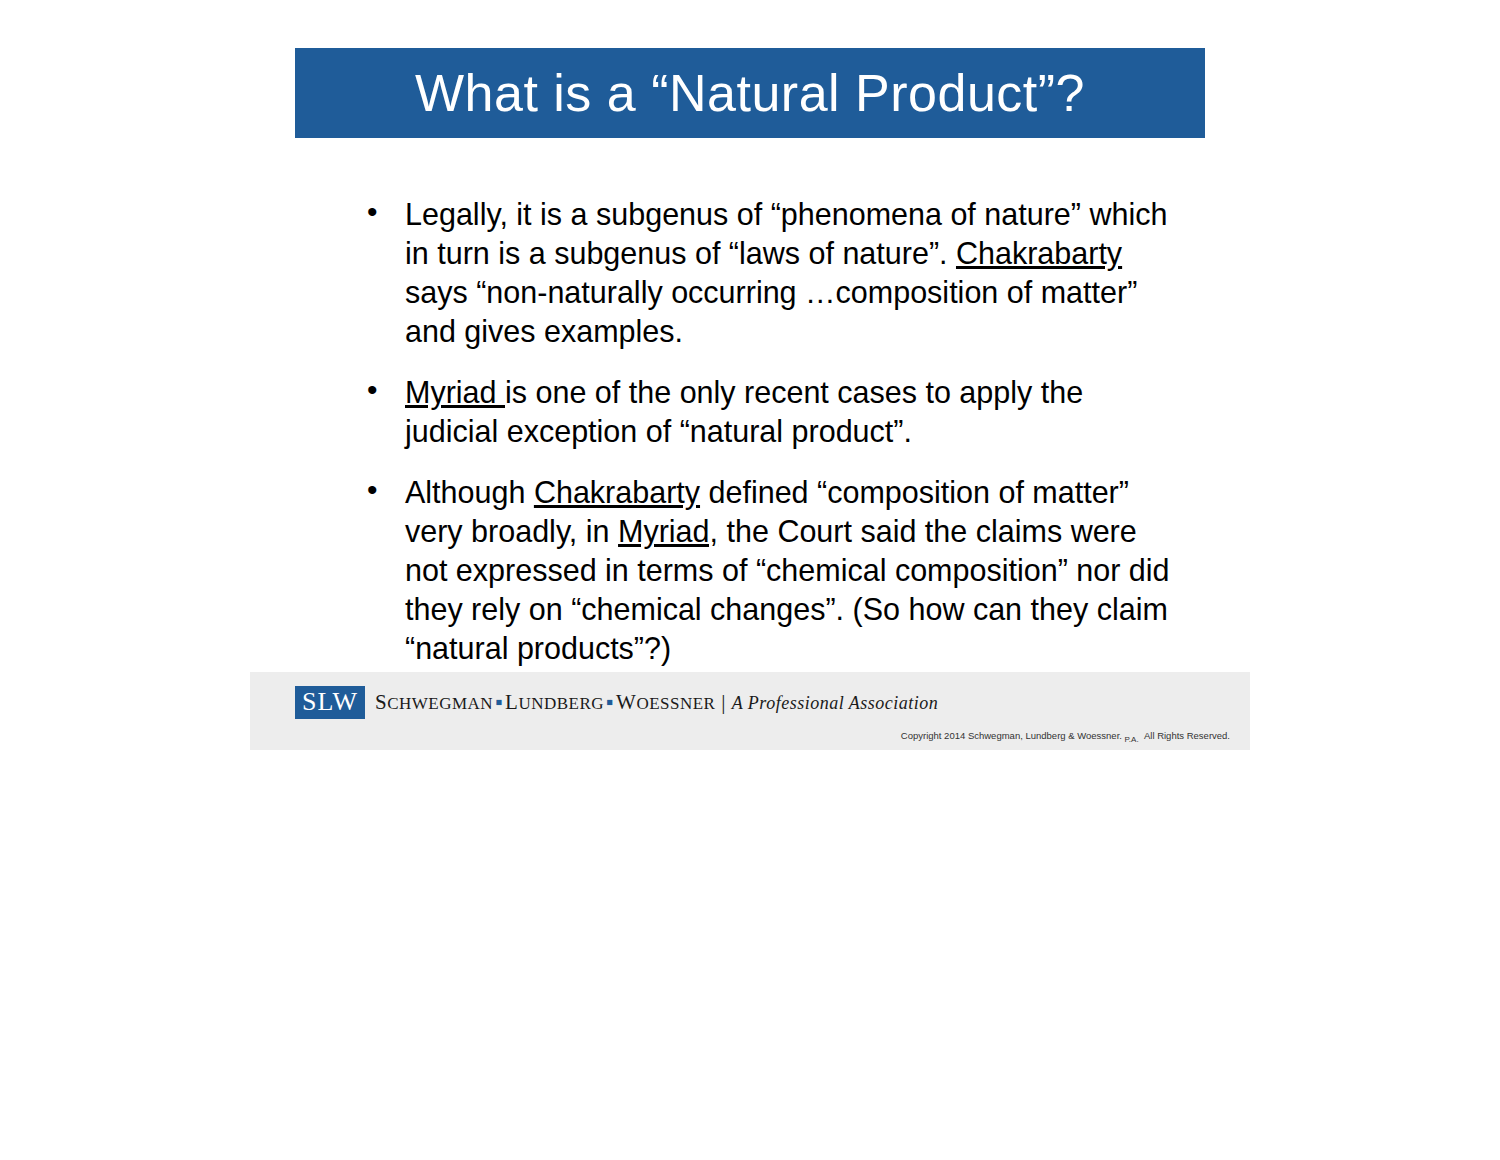What is a “Natural Product”?
Legally, it is a subgenus of “phenomena of nature” which in turn is a subgenus of “laws of nature”. Chakrabarty says “non-naturally occurring …composition of matter” and gives examples.
Myriad is one of the only recent cases to apply the judicial exception of “natural product”.
Although Chakrabarty defined “composition of matter” very broadly, in Myriad, the Court said the claims were not expressed in terms of “chemical composition” nor did they rely on “chemical changes”. (So how can they claim “natural products”?)
SLW SCHWEGMAN▪LUNDBERG▪WOESSNER | A Professional Association
Copyright 2014 Schwegman, Lundberg & Woessner. P.A. All Rights Reserved.